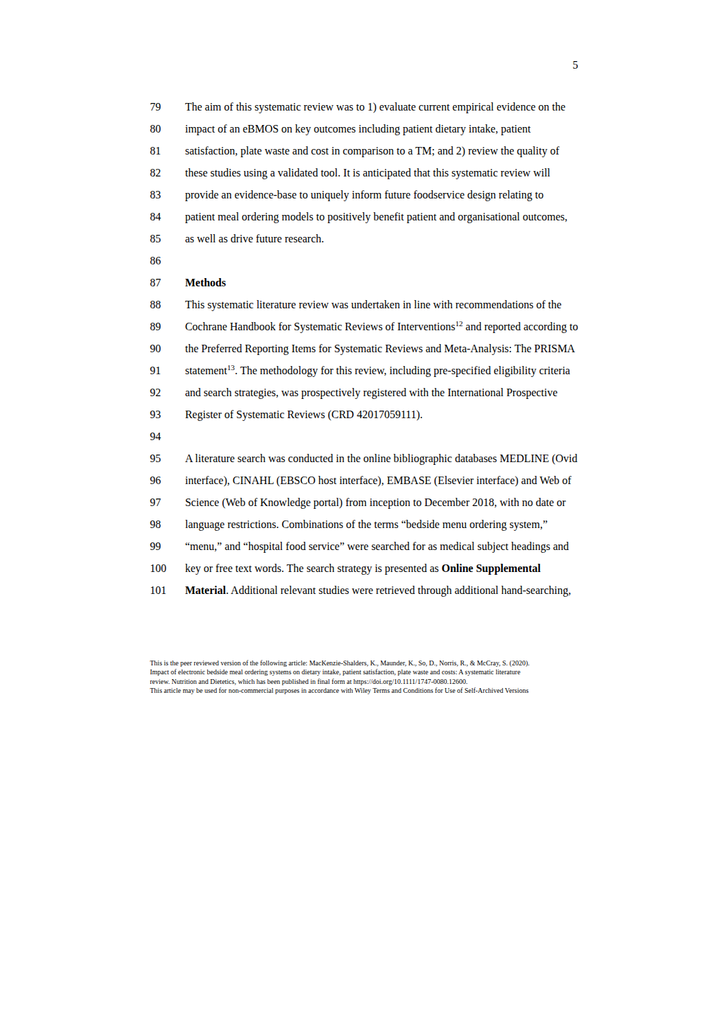5
79
The aim of this systematic review was to 1) evaluate current empirical evidence on the
80
impact of an eBMOS on key outcomes including patient dietary intake, patient
81
satisfaction, plate waste and cost in comparison to a TM; and 2) review the quality of
82
these studies using a validated tool. It is anticipated that this systematic review will
83
provide an evidence-base to uniquely inform future foodservice design relating to
84
patient meal ordering models to positively benefit patient and organisational outcomes,
85
as well as drive future research.
86
87
Methods
88
This systematic literature review was undertaken in line with recommendations of the
89
Cochrane Handbook for Systematic Reviews of Interventions12 and reported according to
90
the Preferred Reporting Items for Systematic Reviews and Meta-Analysis: The PRISMA
91
statement13. The methodology for this review, including pre-specified eligibility criteria
92
and search strategies, was prospectively registered with the International Prospective
93
Register of Systematic Reviews (CRD 42017059111).
94
95
A literature search was conducted in the online bibliographic databases MEDLINE (Ovid
96
interface), CINAHL (EBSCO host interface), EMBASE (Elsevier interface) and Web of
97
Science (Web of Knowledge portal) from inception to December 2018, with no date or
98
language restrictions. Combinations of the terms “bedside menu ordering system,”
99
“menu,” and “hospital food service” were searched for as medical subject headings and
100
key or free text words. The search strategy is presented as Online Supplemental
101
Material. Additional relevant studies were retrieved through additional hand-searching,
This is the peer reviewed version of the following article: MacKenzie-Shalders, K., Maunder, K., So, D., Norris, R., & McCray, S. (2020).
Impact of electronic bedside meal ordering systems on dietary intake, patient satisfaction, plate waste and costs: A systematic literature
review. Nutrition and Dietetics, which has been published in final form at https://doi.org/10.1111/1747-0080.12600.
This article may be used for non-commercial purposes in accordance with Wiley Terms and Conditions for Use of Self-Archived Versions